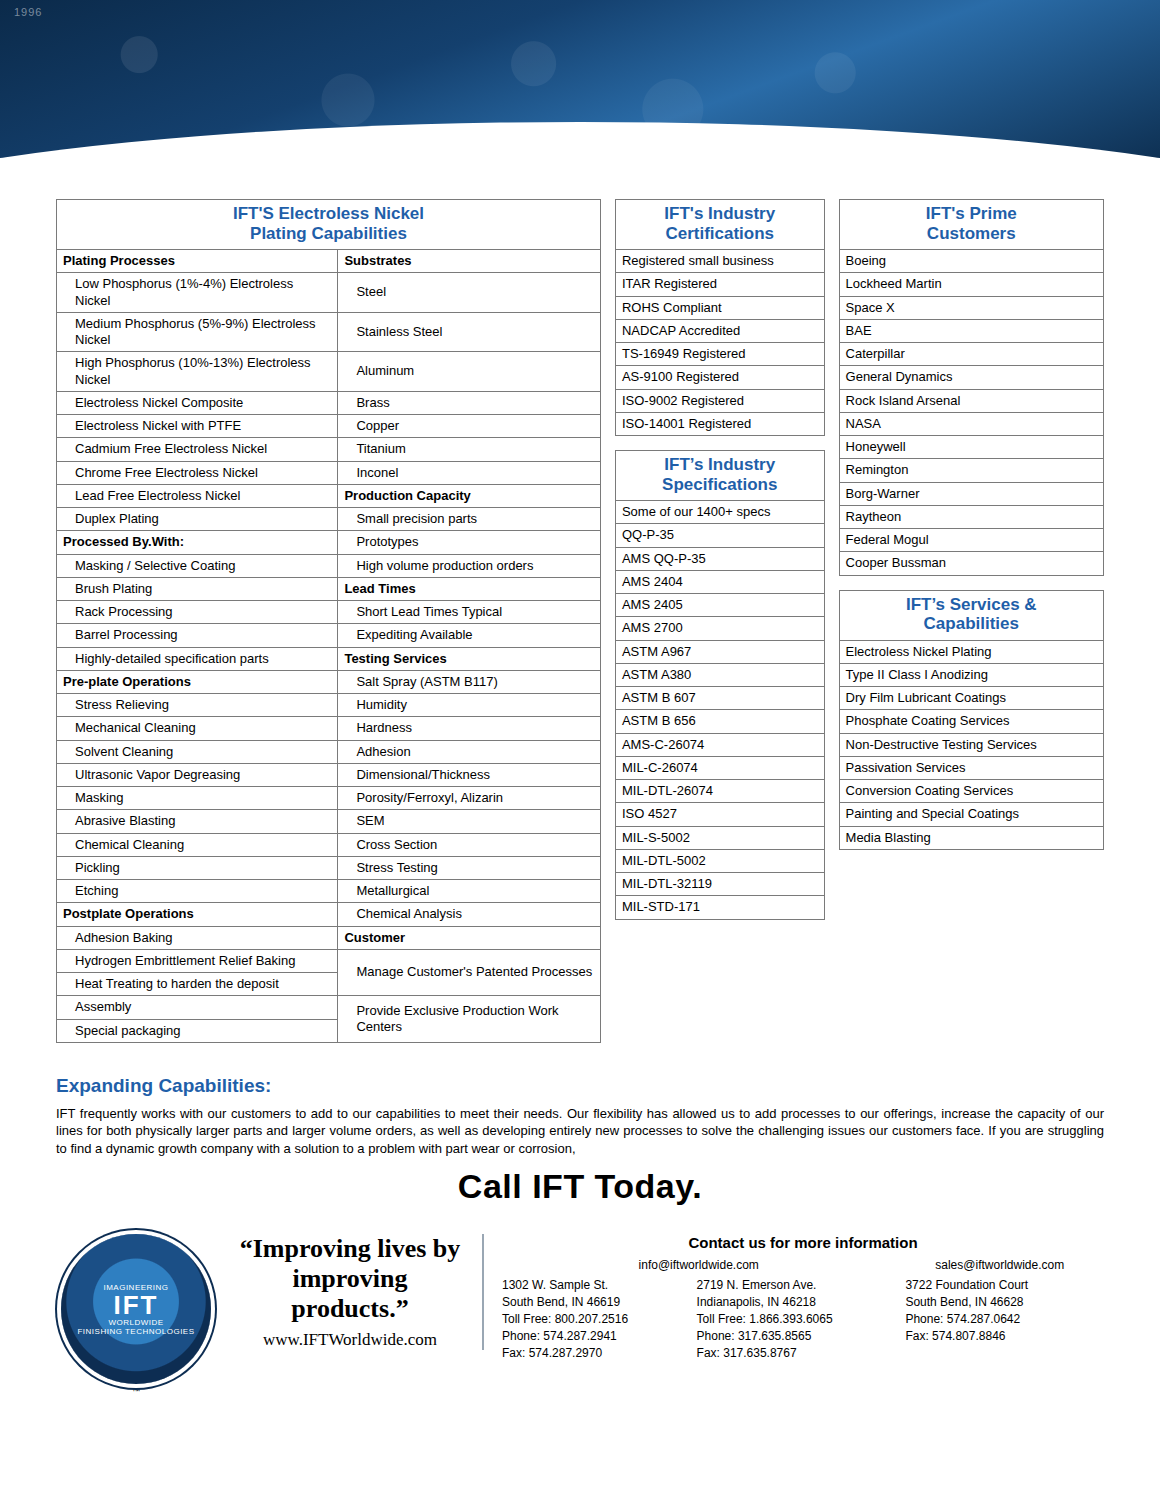1996
IFT'S Electroless Nickel
Plating Capabilities
| Plating Processes | Substrates |
| Low Phosphorus (1%-4%) Electroless Nickel | Steel |
| Medium Phosphorus (5%-9%) Electroless Nickel | Stainless Steel |
| High Phosphorus (10%-13%) Electroless Nickel | Aluminum |
| Electroless Nickel Composite | Brass |
| Electroless Nickel with PTFE | Copper |
| Cadmium Free Electroless Nickel | Titanium |
| Chrome Free Electroless Nickel | Inconel |
| Lead Free Electroless Nickel | Production Capacity |
| Duplex Plating | Small precision parts |
| Processed By.With: | Prototypes |
| Masking / Selective Coating | High volume production orders |
| Brush Plating | Lead Times |
| Rack Processing | Short Lead Times Typical |
| Barrel Processing | Expediting Available |
| Highly-detailed specification parts | Testing Services |
| Pre-plate Operations | Salt Spray (ASTM B117) |
| Stress Relieving | Humidity |
| Mechanical Cleaning | Hardness |
| Solvent Cleaning | Adhesion |
| Ultrasonic Vapor Degreasing | Dimensional/Thickness |
| Masking | Porosity/Ferroxyl, Alizarin |
| Abrasive Blasting | SEM |
| Chemical Cleaning | Cross Section |
| Pickling | Stress Testing |
| Etching | Metallurgical |
| Postplate Operations | Chemical Analysis |
| Adhesion Baking | Customer |
| Hydrogen Embrittlement Relief Baking | Manage Customer's Patented Processes |
| Heat Treating to harden the deposit |
| Assembly | Provide Exclusive Production Work Centers |
| Special packaging |
IFT's Industry
Certifications
| Registered small business |
| ITAR Registered |
| ROHS Compliant |
| NADCAP Accredited |
| TS-16949 Registered |
| AS-9100 Registered |
| ISO-9002 Registered |
| ISO-14001 Registered |
IFT’s Industry
Specifications
| Some of our 1400+ specs |
| QQ-P-35 |
| AMS QQ-P-35 |
| AMS 2404 |
| AMS 2405 |
| AMS 2700 |
| ASTM A967 |
| ASTM A380 |
| ASTM B 607 |
| ASTM B 656 |
| AMS-C-26074 |
| MIL-C-26074 |
| MIL-DTL-26074 |
| ISO 4527 |
| MIL-S-5002 |
| MIL-DTL-5002 |
| MIL-DTL-32119 |
| MIL-STD-171 |
IFT's Prime
Customers
| Boeing |
| Lockheed Martin |
| Space X |
| BAE |
| Caterpillar |
| General Dynamics |
| Rock Island Arsenal |
| NASA |
| Honeywell |
| Remington |
| Borg-Warner |
| Raytheon |
| Federal Mogul |
| Cooper Bussman |
IFT’s Services &
Capabilities
| Electroless Nickel Plating |
| Type II Class I Anodizing |
| Dry Film Lubricant Coatings |
| Phosphate Coating Services |
| Non-Destructive Testing Services |
| Passivation Services |
| Conversion Coating Services |
| Painting and Special Coatings |
| Media Blasting |
Expanding Capabilities:
IFT frequently works with our customers to add to our capabilities to meet their needs. Our flexibility has allowed us to add processes to our offerings, increase the capacity of our lines for both physically larger parts and larger volume orders, as well as developing entirely new processes to solve the challenging issues our customers face. If you are struggling to find a dynamic growth company with a solution to a problem with part wear or corrosion,
Call IFT Today.
IMAGINEERING IFT WORLDWIDE FINISHING TECHNOLOGIES
™
“Improving lives by improving products.”
www.IFTWorldwide.com
Contact us for more information
| info@iftworldwide.com | sales@iftworldwide.com |
| 1302 W. Sample St. | 2719 N. Emerson Ave. | 3722 Foundation Court |
| South Bend, IN 46619 | Indianapolis, IN 46218 | South Bend, IN 46628 |
| Toll Free: 800.207.2516 | Toll Free: 1.866.393.6065 | Phone: 574.287.0642 |
| Phone: 574.287.2941 | Phone: 317.635.8565 | Fax: 574.807.8846 |
| Fax: 574.287.2970 | Fax: 317.635.8767 | |